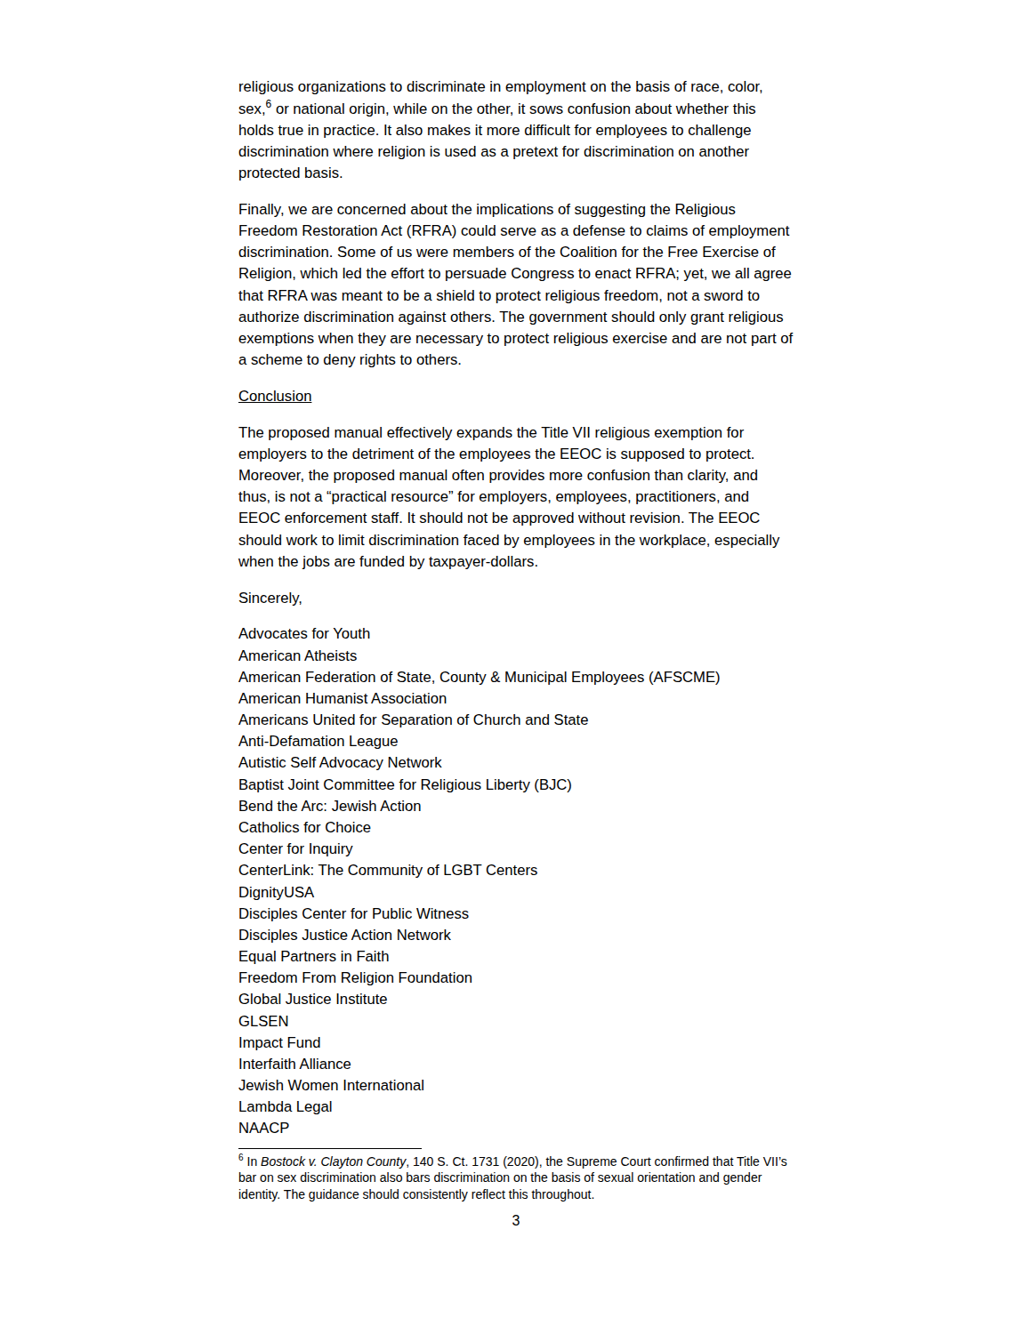religious organizations to discriminate in employment on the basis of race, color, sex,6 or national origin, while on the other, it sows confusion about whether this holds true in practice. It also makes it more difficult for employees to challenge discrimination where religion is used as a pretext for discrimination on another protected basis.
Finally, we are concerned about the implications of suggesting the Religious Freedom Restoration Act (RFRA) could serve as a defense to claims of employment discrimination. Some of us were members of the Coalition for the Free Exercise of Religion, which led the effort to persuade Congress to enact RFRA; yet, we all agree that RFRA was meant to be a shield to protect religious freedom, not a sword to authorize discrimination against others. The government should only grant religious exemptions when they are necessary to protect religious exercise and are not part of a scheme to deny rights to others.
Conclusion
The proposed manual effectively expands the Title VII religious exemption for employers to the detriment of the employees the EEOC is supposed to protect. Moreover, the proposed manual often provides more confusion than clarity, and thus, is not a “practical resource” for employers, employees, practitioners, and EEOC enforcement staff. It should not be approved without revision. The EEOC should work to limit discrimination faced by employees in the workplace, especially when the jobs are funded by taxpayer-dollars.
Sincerely,
Advocates for Youth
American Atheists
American Federation of State, County & Municipal Employees (AFSCME)
American Humanist Association
Americans United for Separation of Church and State
Anti-Defamation League
Autistic Self Advocacy Network
Baptist Joint Committee for Religious Liberty (BJC)
Bend the Arc: Jewish Action
Catholics for Choice
Center for Inquiry
CenterLink: The Community of LGBT Centers
DignityUSA
Disciples Center for Public Witness
Disciples Justice Action Network
Equal Partners in Faith
Freedom From Religion Foundation
Global Justice Institute
GLSEN
Impact Fund
Interfaith Alliance
Jewish Women International
Lambda Legal
NAACP
6 In Bostock v. Clayton County, 140 S. Ct. 1731 (2020), the Supreme Court confirmed that Title VII’s bar on sex discrimination also bars discrimination on the basis of sexual orientation and gender identity. The guidance should consistently reflect this throughout.
3